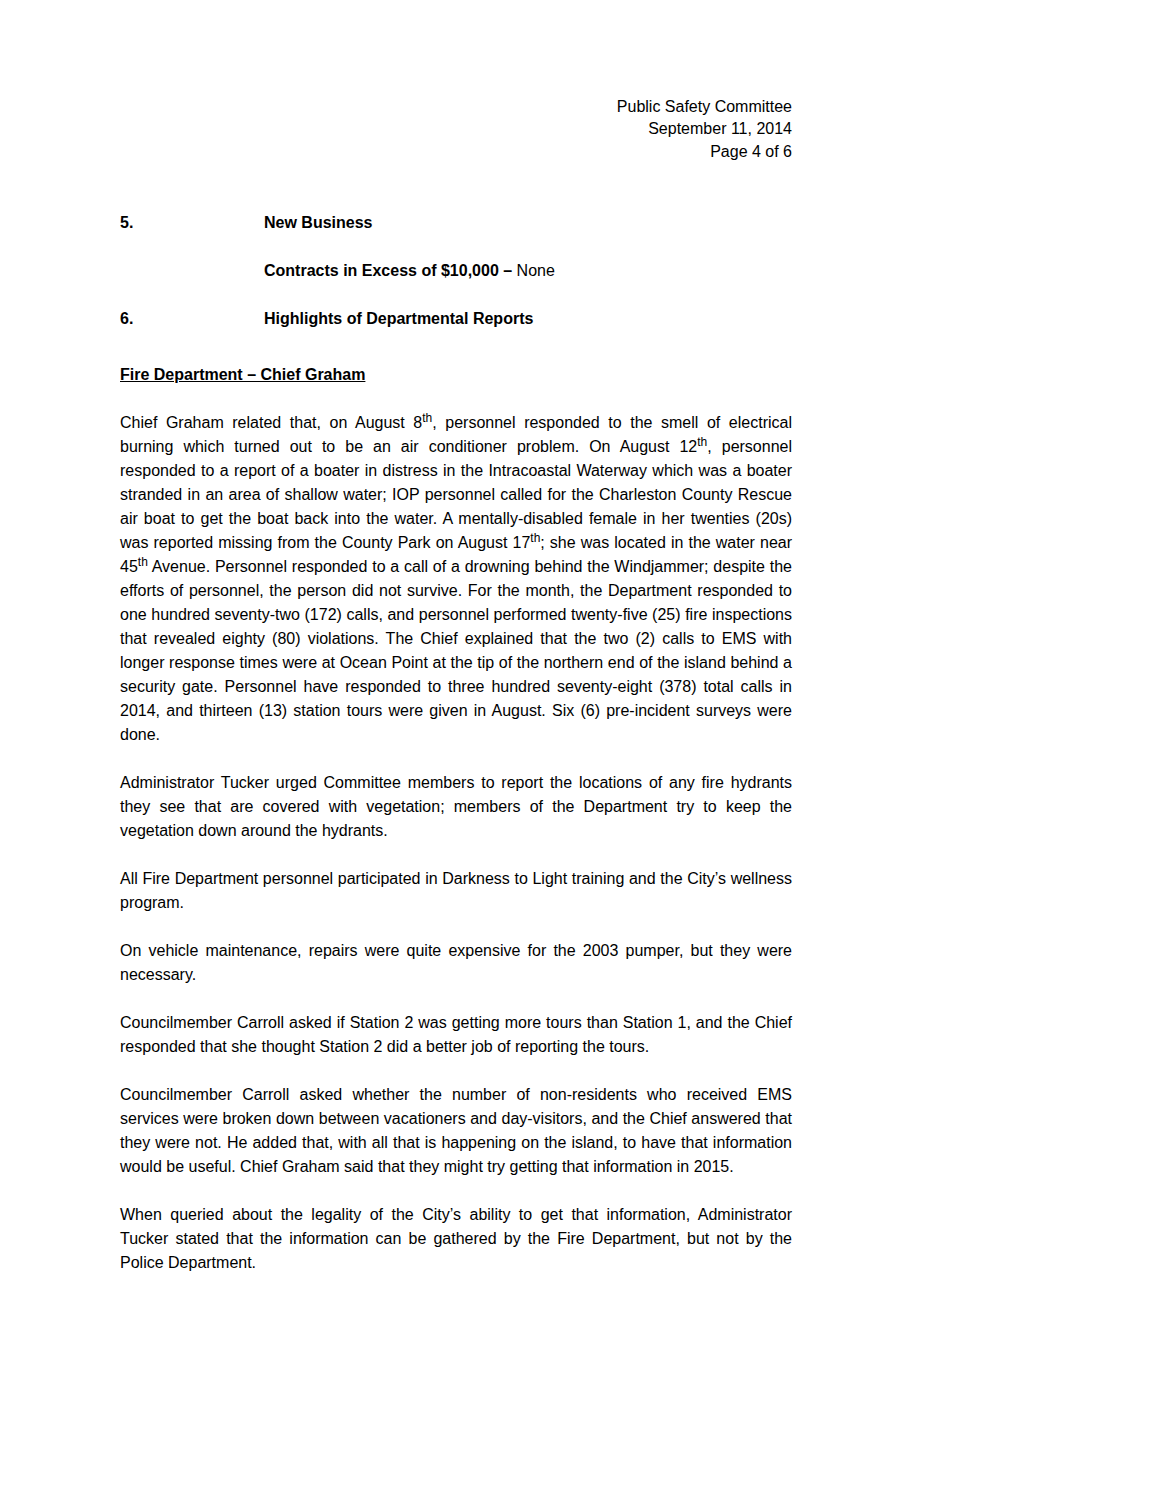Public Safety Committee
September 11, 2014
Page 4 of 6
5.
New Business
Contracts in Excess of $10,000 – None
6.
Highlights of Departmental Reports
Fire Department – Chief Graham
Chief Graham related that, on August 8th, personnel responded to the smell of electrical burning which turned out to be an air conditioner problem. On August 12th, personnel responded to a report of a boater in distress in the Intracoastal Waterway which was a boater stranded in an area of shallow water; IOP personnel called for the Charleston County Rescue air boat to get the boat back into the water. A mentally-disabled female in her twenties (20s) was reported missing from the County Park on August 17th; she was located in the water near 45th Avenue. Personnel responded to a call of a drowning behind the Windjammer; despite the efforts of personnel, the person did not survive. For the month, the Department responded to one hundred seventy-two (172) calls, and personnel performed twenty-five (25) fire inspections that revealed eighty (80) violations. The Chief explained that the two (2) calls to EMS with longer response times were at Ocean Point at the tip of the northern end of the island behind a security gate. Personnel have responded to three hundred seventy-eight (378) total calls in 2014, and thirteen (13) station tours were given in August. Six (6) pre-incident surveys were done.
Administrator Tucker urged Committee members to report the locations of any fire hydrants they see that are covered with vegetation; members of the Department try to keep the vegetation down around the hydrants.
All Fire Department personnel participated in Darkness to Light training and the City’s wellness program.
On vehicle maintenance, repairs were quite expensive for the 2003 pumper, but they were necessary.
Councilmember Carroll asked if Station 2 was getting more tours than Station 1, and the Chief responded that she thought Station 2 did a better job of reporting the tours.
Councilmember Carroll asked whether the number of non-residents who received EMS services were broken down between vacationers and day-visitors, and the Chief answered that they were not. He added that, with all that is happening on the island, to have that information would be useful. Chief Graham said that they might try getting that information in 2015.
When queried about the legality of the City’s ability to get that information, Administrator Tucker stated that the information can be gathered by the Fire Department, but not by the Police Department.